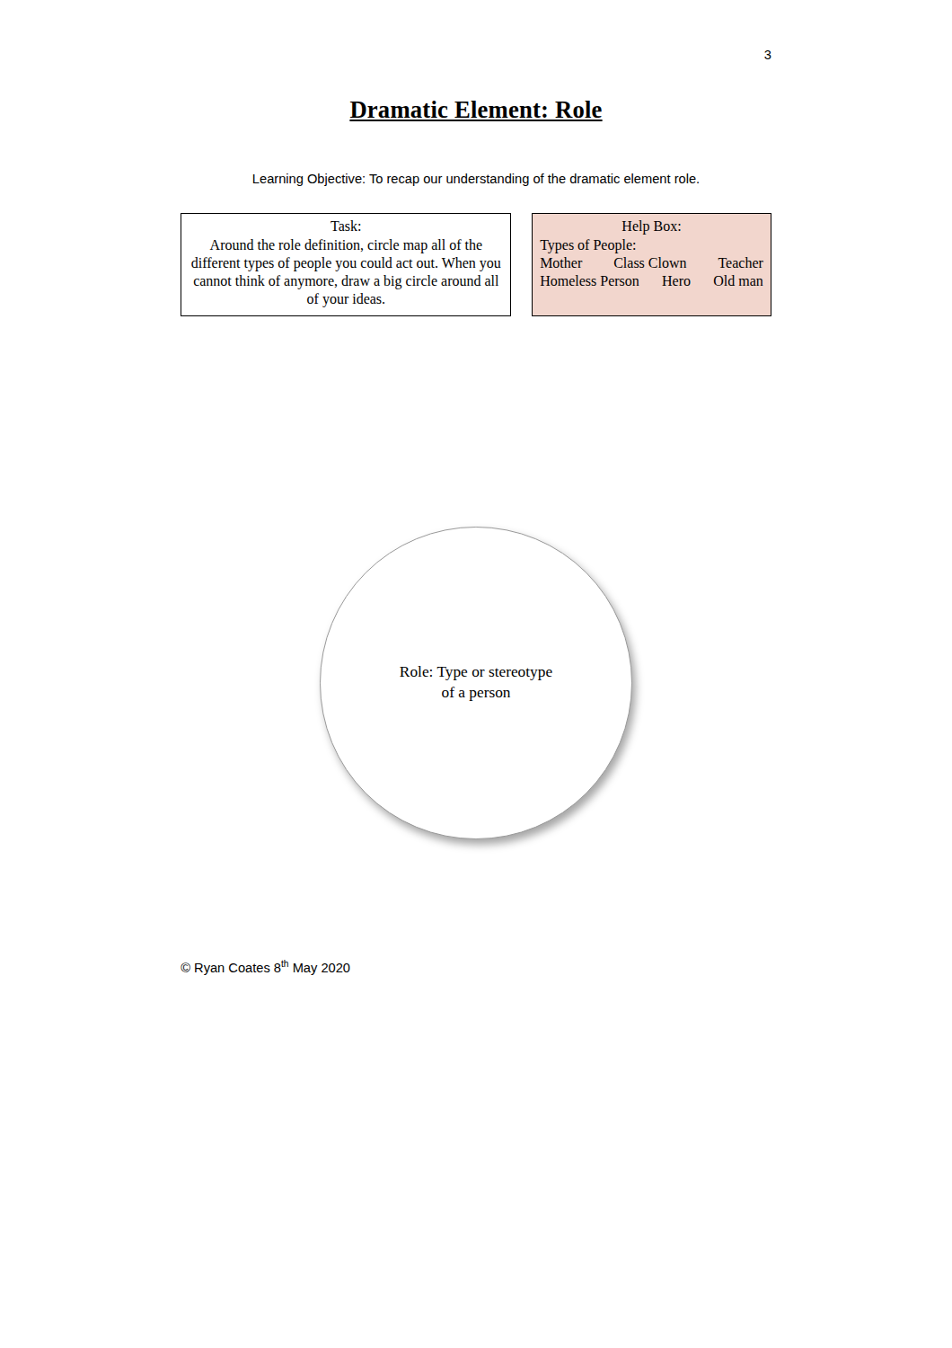3
Dramatic Element: Role
Learning Objective: To recap our understanding of the dramatic element role.
Task: Around the role definition, circle map all of the different types of people you could act out. When you cannot think of anymore, draw a big circle around all of your ideas.
Help Box: Types of People:
Mother Class Clown Teacher
Homeless Person Hero Old man
Role: Type or stereotype
of a person
© Ryan Coates 8th May 2020